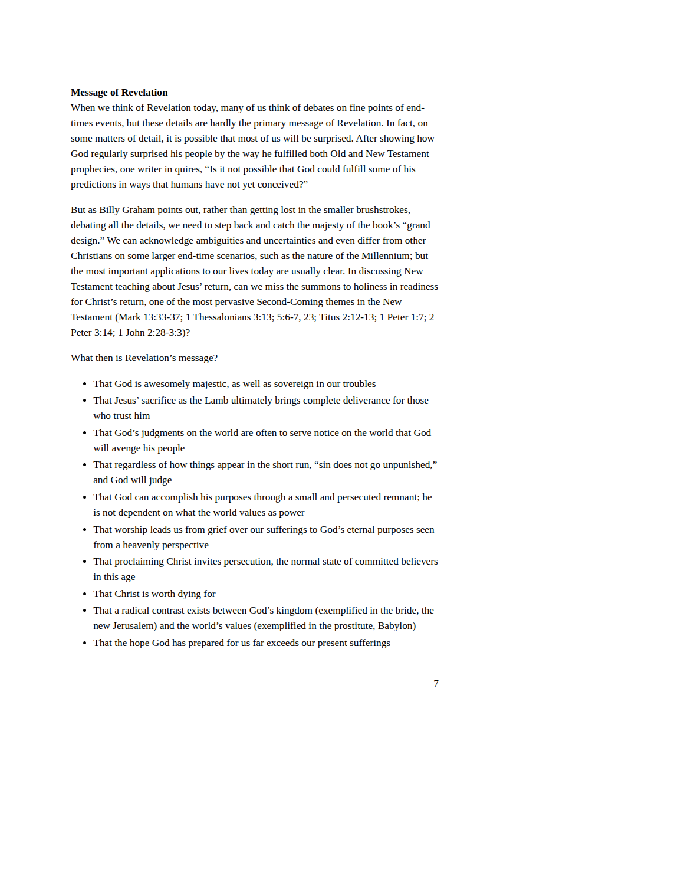Message of Revelation
When we think of Revelation today, many of us think of debates on fine points of end-times events, but these details are hardly the primary message of Revelation. In fact, on some matters of detail, it is possible that most of us will be surprised. After showing how God regularly surprised his people by the way he fulfilled both Old and New Testament prophecies, one writer in quires, “Is it not possible that God could fulfill some of his predictions in ways that humans have not yet conceived?”
But as Billy Graham points out, rather than getting lost in the smaller brushstrokes, debating all the details, we need to step back and catch the majesty of the book’s “grand design.” We can acknowledge ambiguities and uncertainties and even differ from other Christians on some larger end-time scenarios, such as the nature of the Millennium; but the most important applications to our lives today are usually clear. In discussing New Testament teaching about Jesus’ return, can we miss the summons to holiness in readiness for Christ’s return, one of the most pervasive Second-Coming themes in the New Testament (Mark 13:33-37; 1 Thessalonians 3:13; 5:6-7, 23; Titus 2:12-13; 1 Peter 1:7; 2 Peter 3:14; 1 John 2:28-3:3)?
What then is Revelation’s message?
That God is awesomely majestic, as well as sovereign in our troubles
That Jesus’ sacrifice as the Lamb ultimately brings complete deliverance for those who trust him
That God’s judgments on the world are often to serve notice on the world that God will avenge his people
That regardless of how things appear in the short run, “sin does not go unpunished,” and God will judge
That God can accomplish his purposes through a small and persecuted remnant; he is not dependent on what the world values as power
That worship leads us from grief over our sufferings to God’s eternal purposes seen from a heavenly perspective
That proclaiming Christ invites persecution, the normal state of committed believers in this age
That Christ is worth dying for
That a radical contrast exists between God’s kingdom (exemplified in the bride, the new Jerusalem) and the world’s values (exemplified in the prostitute, Babylon)
That the hope God has prepared for us far exceeds our present sufferings
7